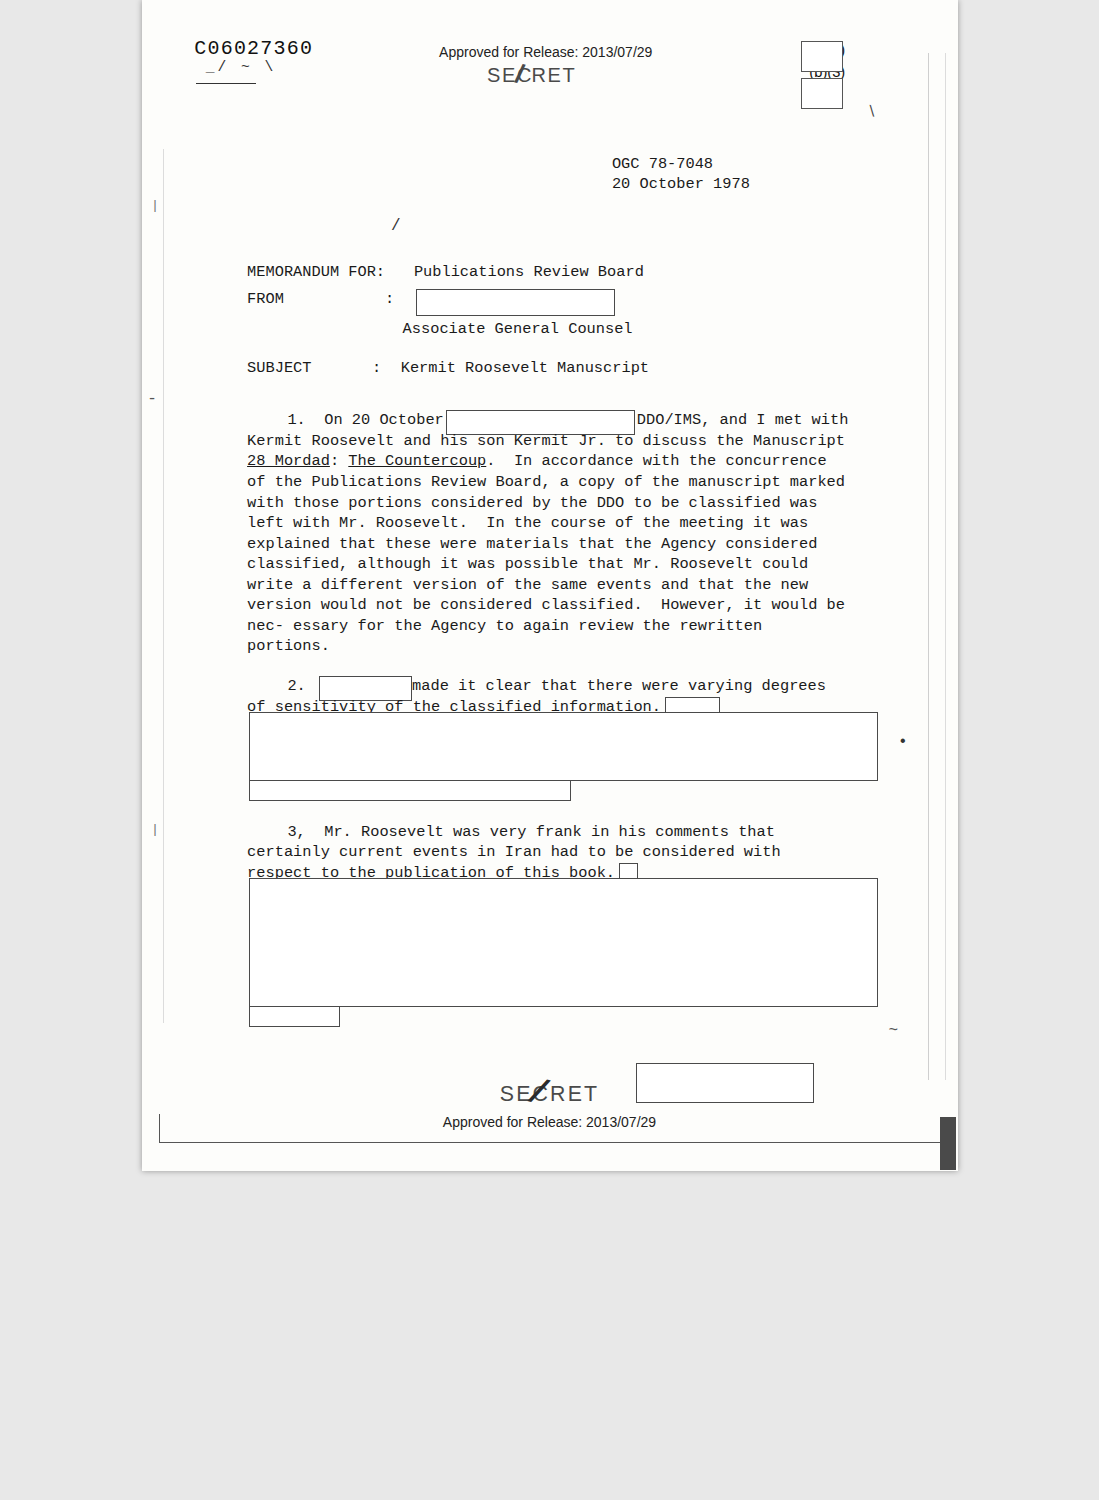|
|
-
•
~
C06027360 _/ ~ \
Approved for Release: 2013/07/29
/SECRET
(b)(1)
(b)(3)
\
OGC 78-7048
20 October 1978
/
| MEMORANDUM FOR: | | Publications Review Board |
| FROM | : | |
Associate General Counsel
| SUBJECT | : | Kermit Roosevelt Manuscript |
1. On 20 October DDO/IMS, and I met with Kermit Roosevelt and his son Kermit Jr. to discuss the Manuscript 28 Mordad: The Countercoup. In accordance with the concurrence of the Publications Review Board, a copy of the manuscript marked with those portions considered by the DDO to be classified was left with Mr. Roosevelt. In the course of the meeting it was explained that these were materials that the Agency considered classified, although it was possible that Mr. Roosevelt could write a different version of the same events and that the new version would not be considered classified. However, it would be nec- essary for the Agency to again review the rewritten portions.
2. made it clear that there were varying degrees of sensitivity of the classified information.
3, Mr. Roosevelt was very frank in his comments that certainly current events in Iran had to be considered with respect to the publication of this book.
/ SECRET
Approved for Release: 2013/07/29